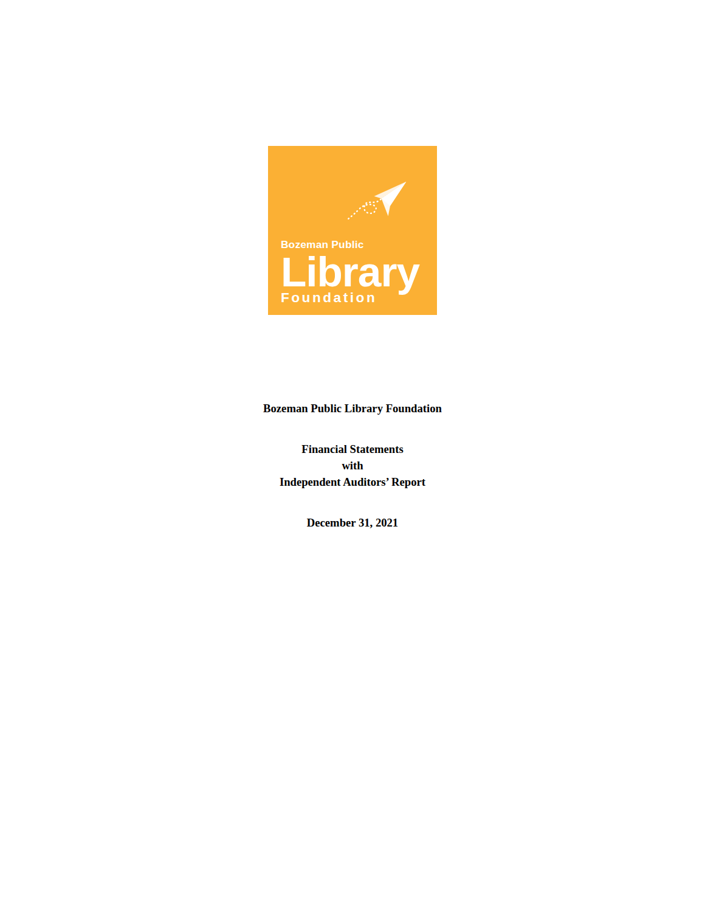Bozeman Public
Library
Foundation
Bozeman Public Library Foundation
Financial Statements
with
Independent Auditors’ Report
December 31, 2021